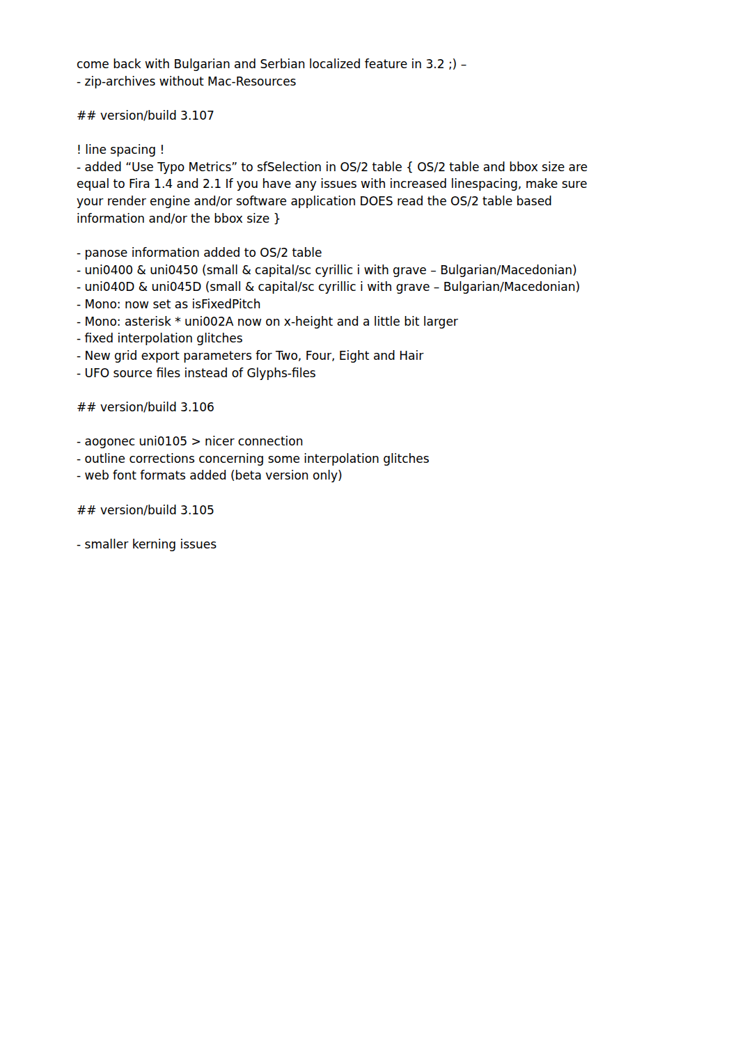come back with Bulgarian and Serbian localized feature in 3.2 ;) –
- zip-archives without Mac-Resources
## version/build 3.107
! line spacing !
- added “Use Typo Metrics” to sfSelection in OS/2 table { OS/2 table and bbox size are equal to Fira 1.4 and 2.1 If you have any issues with increased linespacing, make sure your render engine and/or software application DOES read the OS/2 table based information and/or the bbox size }
- panose information added to OS/2 table
- uni0400 & uni0450 (small & capital/sc cyrillic i with grave – Bulgarian/Macedonian)
- uni040D & uni045D (small & capital/sc cyrillic i with grave – Bulgarian/Macedonian)
- Mono: now set as isFixedPitch
- Mono: asterisk * uni002A now on x-height and a little bit larger
- fixed interpolation glitches
- New grid export parameters for Two, Four, Eight and Hair
- UFO source files instead of Glyphs-files
## version/build 3.106
- aogonec uni0105 > nicer connection
- outline corrections concerning some interpolation glitches
- web font formats added (beta version only)
## version/build 3.105
- smaller kerning issues